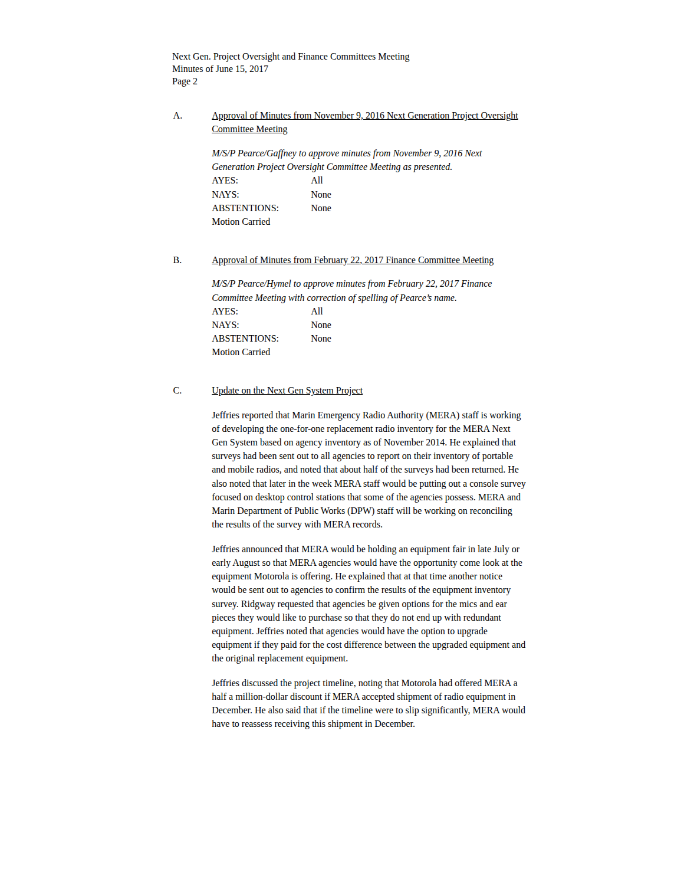Next Gen. Project Oversight and Finance Committees Meeting
Minutes of June 15, 2017
Page 2
A.
Approval of Minutes from November 9, 2016 Next Generation Project Oversight Committee Meeting
M/S/P Pearce/Gaffney to approve minutes from November 9, 2016 Next Generation Project Oversight Committee Meeting as presented.
AYES: All
NAYS: None
ABSTENTIONS: None
Motion Carried
B.
Approval of Minutes from February 22, 2017 Finance Committee Meeting
M/S/P Pearce/Hymel to approve minutes from February 22, 2017 Finance Committee Meeting with correction of spelling of Pearce’s name.
AYES: All
NAYS: None
ABSTENTIONS: None
Motion Carried
C.
Update on the Next Gen System Project
Jeffries reported that Marin Emergency Radio Authority (MERA) staff is working of developing the one-for-one replacement radio inventory for the MERA Next Gen System based on agency inventory as of November 2014. He explained that surveys had been sent out to all agencies to report on their inventory of portable and mobile radios, and noted that about half of the surveys had been returned. He also noted that later in the week MERA staff would be putting out a console survey focused on desktop control stations that some of the agencies possess. MERA and Marin Department of Public Works (DPW) staff will be working on reconciling the results of the survey with MERA records.
Jeffries announced that MERA would be holding an equipment fair in late July or early August so that MERA agencies would have the opportunity come look at the equipment Motorola is offering. He explained that at that time another notice would be sent out to agencies to confirm the results of the equipment inventory survey. Ridgway requested that agencies be given options for the mics and ear pieces they would like to purchase so that they do not end up with redundant equipment. Jeffries noted that agencies would have the option to upgrade equipment if they paid for the cost difference between the upgraded equipment and the original replacement equipment.
Jeffries discussed the project timeline, noting that Motorola had offered MERA a half a million-dollar discount if MERA accepted shipment of radio equipment in December. He also said that if the timeline were to slip significantly, MERA would have to reassess receiving this shipment in December.